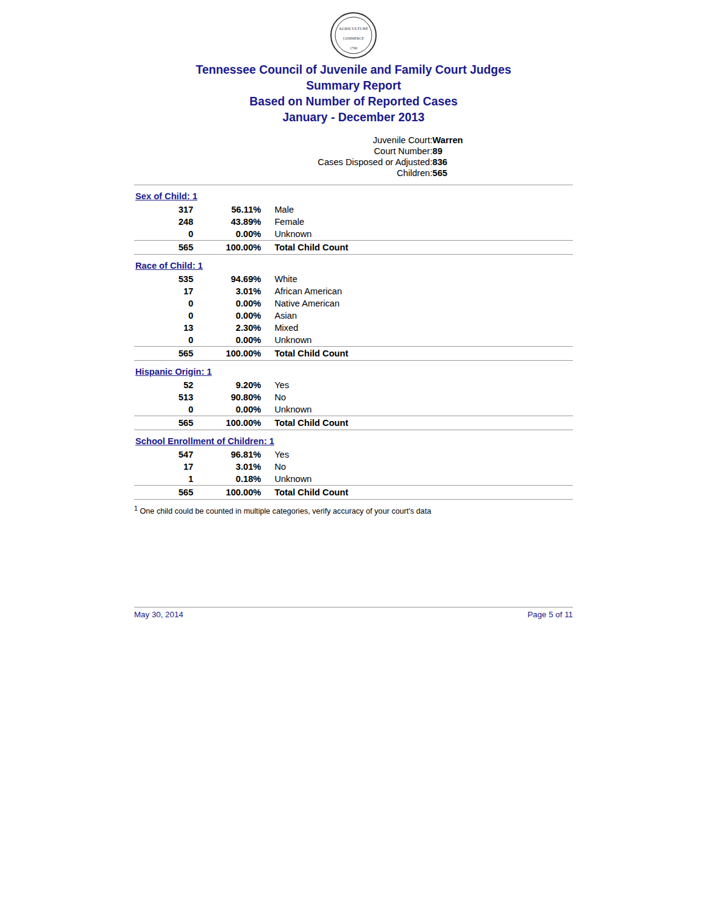Tennessee Council of Juvenile and Family Court Judges
Summary Report
Based on Number of Reported Cases
January - December 2013
| Juvenile Court: | Warren |
| Court Number: | 89 |
| Cases Disposed or Adjusted: | 836 |
| Children: | 565 |
Sex of Child: 1
| 317 | 56.11% | Male |
| 248 | 43.89% | Female |
| 0 | 0.00% | Unknown |
| 565 | 100.00% | Total Child Count |
Race of Child: 1
| 535 | 94.69% | White |
| 17 | 3.01% | African American |
| 0 | 0.00% | Native American |
| 0 | 0.00% | Asian |
| 13 | 2.30% | Mixed |
| 0 | 0.00% | Unknown |
| 565 | 100.00% | Total Child Count |
Hispanic Origin: 1
| 52 | 9.20% | Yes |
| 513 | 90.80% | No |
| 0 | 0.00% | Unknown |
| 565 | 100.00% | Total Child Count |
School Enrollment of Children: 1
| 547 | 96.81% | Yes |
| 17 | 3.01% | No |
| 1 | 0.18% | Unknown |
| 565 | 100.00% | Total Child Count |
1 One child could be counted in multiple categories, verify accuracy of your court's data
May 30, 2014
Page 5 of 11